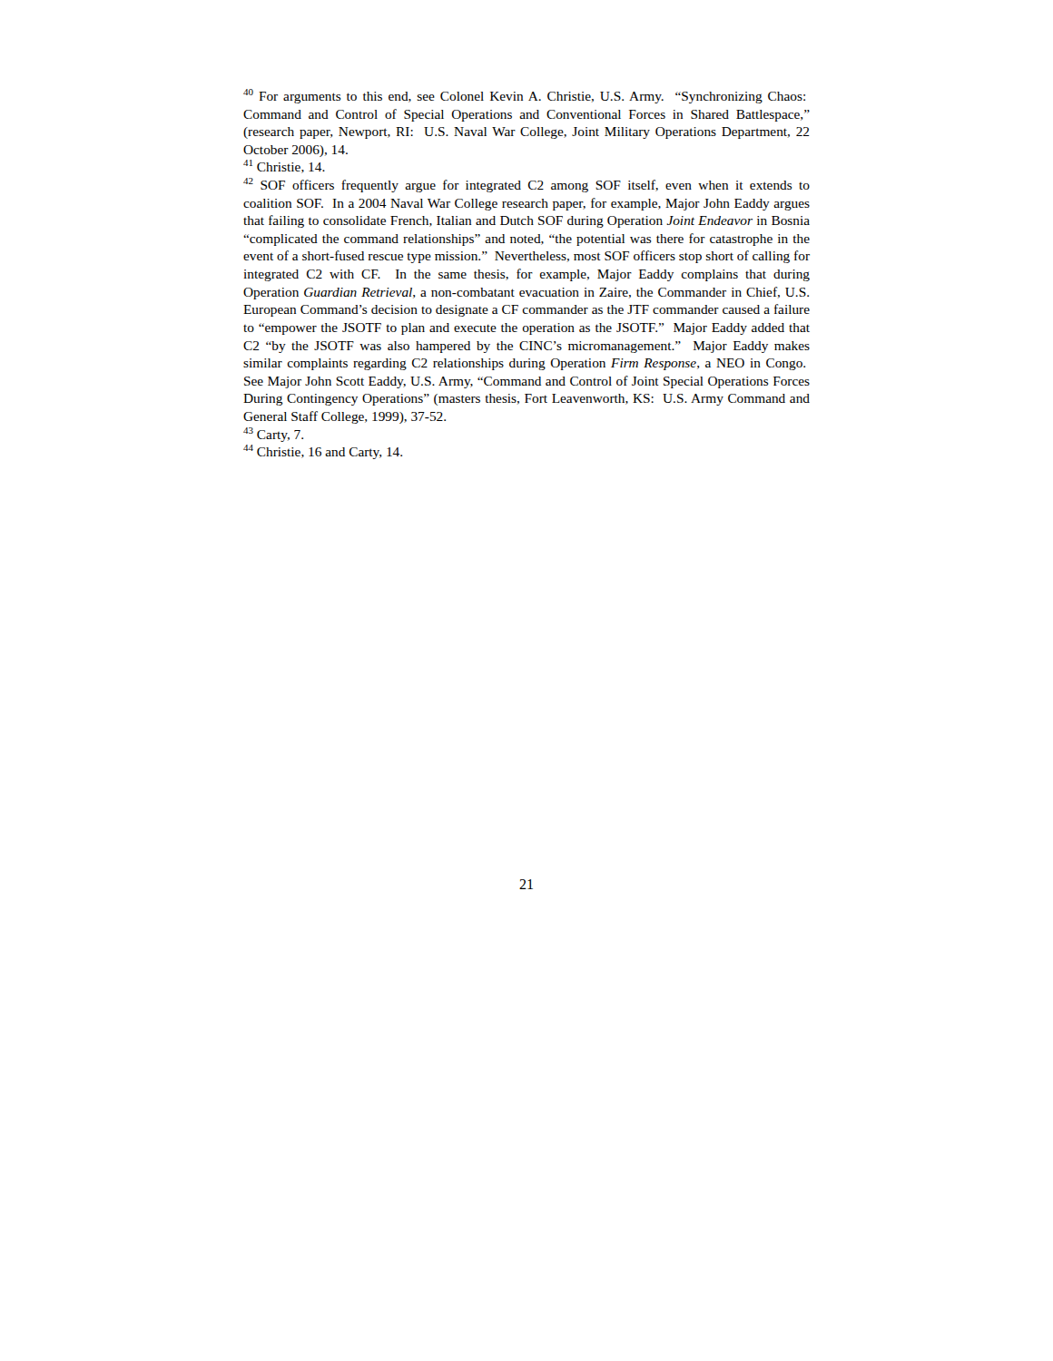40 For arguments to this end, see Colonel Kevin A. Christie, U.S. Army. “Synchronizing Chaos: Command and Control of Special Operations and Conventional Forces in Shared Battlespace,” (research paper, Newport, RI: U.S. Naval War College, Joint Military Operations Department, 22 October 2006), 14.
41 Christie, 14.
42 SOF officers frequently argue for integrated C2 among SOF itself, even when it extends to coalition SOF. In a 2004 Naval War College research paper, for example, Major John Eaddy argues that failing to consolidate French, Italian and Dutch SOF during Operation Joint Endeavor in Bosnia “complicated the command relationships” and noted, “the potential was there for catastrophe in the event of a short-fused rescue type mission.” Nevertheless, most SOF officers stop short of calling for integrated C2 with CF. In the same thesis, for example, Major Eaddy complains that during Operation Guardian Retrieval, a non-combatant evacuation in Zaire, the Commander in Chief, U.S. European Command’s decision to designate a CF commander as the JTF commander caused a failure to “empower the JSOTF to plan and execute the operation as the JSOTF.” Major Eaddy added that C2 “by the JSOTF was also hampered by the CINC’s micromanagement.” Major Eaddy makes similar complaints regarding C2 relationships during Operation Firm Response, a NEO in Congo. See Major John Scott Eaddy, U.S. Army, “Command and Control of Joint Special Operations Forces During Contingency Operations” (masters thesis, Fort Leavenworth, KS: U.S. Army Command and General Staff College, 1999), 37-52.
43 Carty, 7.
44 Christie, 16 and Carty, 14.
21